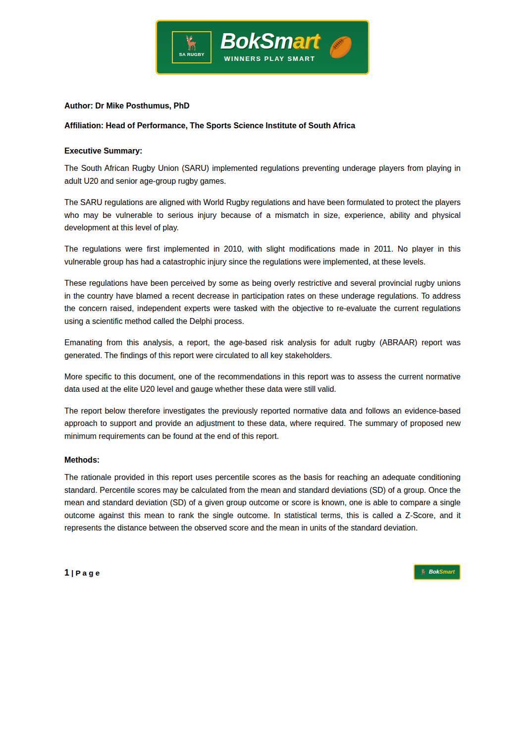🦌 SA RUGBY
BokSm art
WINNERS PLAY SMART
🏉
Author: Dr Mike Posthumus, PhD
Affiliation: Head of Performance, The Sports Science Institute of South Africa
Executive Summary:
The South African Rugby Union (SARU) implemented regulations preventing underage players from playing in adult U20 and senior age-group rugby games.
The SARU regulations are aligned with World Rugby regulations and have been formulated to protect the players who may be vulnerable to serious injury because of a mismatch in size, experience, ability and physical development at this level of play.
The regulations were first implemented in 2010, with slight modifications made in 2011. No player in this vulnerable group has had a catastrophic injury since the regulations were implemented, at these levels.
These regulations have been perceived by some as being overly restrictive and several provincial rugby unions in the country have blamed a recent decrease in participation rates on these underage regulations. To address the concern raised, independent experts were tasked with the objective to re-evaluate the current regulations using a scientific method called the Delphi process.
Emanating from this analysis, a report, the age-based risk analysis for adult rugby (ABRAAR) report was generated. The findings of this report were circulated to all key stakeholders.
More specific to this document, one of the recommendations in this report was to assess the current normative data used at the elite U20 level and gauge whether these data were still valid.
The report below therefore investigates the previously reported normative data and follows an evidence-based approach to support and provide an adjustment to these data, where required. The summary of proposed new minimum requirements can be found at the end of this report.
Methods:
The rationale provided in this report uses percentile scores as the basis for reaching an adequate conditioning standard. Percentile scores may be calculated from the mean and standard deviations (SD) of a group. Once the mean and standard deviation (SD) of a given group outcome or score is known, one is able to compare a single outcome against this mean to rank the single outcome. In statistical terms, this is called a Z-Score, and it represents the distance between the observed score and the mean in units of the standard deviation.
1 | P a g e
🦌 BokSmart